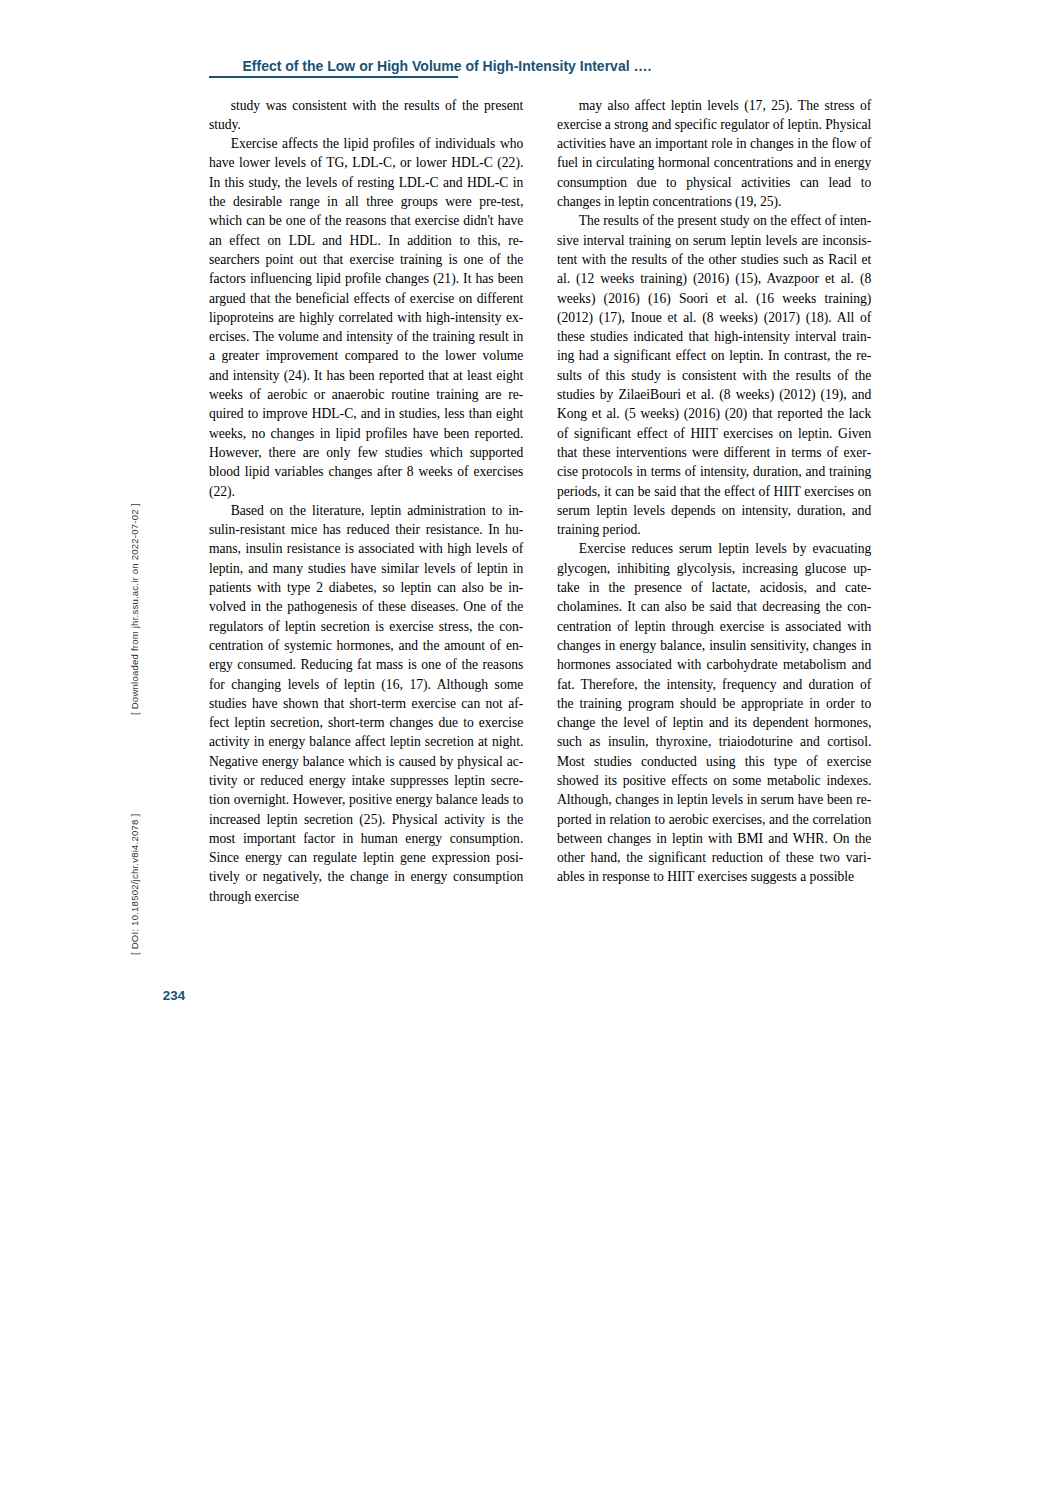Effect of the Low or High Volume of High-Intensity Interval ….
study was consistent with the results of the present study.
Exercise affects the lipid profiles of individuals who have lower levels of TG, LDL-C, or lower HDL-C (22). In this study, the levels of resting LDL-C and HDL-C in the desirable range in all three groups were pre-test, which can be one of the reasons that exercise didn't have an effect on LDL and HDL. In addition to this, researchers point out that exercise training is one of the factors influencing lipid profile changes (21). It has been argued that the beneficial effects of exercise on different lipoproteins are highly correlated with high-intensity exercises. The volume and intensity of the training result in a greater improvement compared to the lower volume and intensity (24). It has been reported that at least eight weeks of aerobic or anaerobic routine training are required to improve HDL-C, and in studies, less than eight weeks, no changes in lipid profiles have been reported. However, there are only few studies which supported blood lipid variables changes after 8 weeks of exercises (22).
Based on the literature, leptin administration to insulin-resistant mice has reduced their resistance. In humans, insulin resistance is associated with high levels of leptin, and many studies have similar levels of leptin in patients with type 2 diabetes, so leptin can also be involved in the pathogenesis of these diseases. One of the regulators of leptin secretion is exercise stress, the concentration of systemic hormones, and the amount of energy consumed. Reducing fat mass is one of the reasons for changing levels of leptin (16, 17). Although some studies have shown that short-term exercise can not affect leptin secretion, short-term changes due to exercise activity in energy balance affect leptin secretion at night. Negative energy balance which is caused by physical activity or reduced energy intake suppresses leptin secretion overnight. However, positive energy balance leads to increased leptin secretion (25). Physical activity is the most important factor in human energy consumption. Since energy can regulate leptin gene expression positively or negatively, the change in energy consumption through exercise
may also affect leptin levels (17, 25). The stress of exercise a strong and specific regulator of leptin. Physical activities have an important role in changes in the flow of fuel in circulating hormonal concentrations and in energy consumption due to physical activities can lead to changes in leptin concentrations (19, 25).
The results of the present study on the effect of intensive interval training on serum leptin levels are inconsistent with the results of the other studies such as Racil et al. (12 weeks training) (2016) (15), Avazpoor et al. (8 weeks) (2016) (16) Soori et al. (16 weeks training) (2012) (17), Inoue et al. (8 weeks) (2017) (18). All of these studies indicated that high-intensity interval training had a significant effect on leptin. In contrast, the results of this study is consistent with the results of the studies by ZilaeiBouri et al. (8 weeks) (2012) (19), and Kong et al. (5 weeks) (2016) (20) that reported the lack of significant effect of HIIT exercises on leptin. Given that these interventions were different in terms of exercise protocols in terms of intensity, duration, and training periods, it can be said that the effect of HIIT exercises on serum leptin levels depends on intensity, duration, and training period.
Exercise reduces serum leptin levels by evacuating glycogen, inhibiting glycolysis, increasing glucose uptake in the presence of lactate, acidosis, and catecholamines. It can also be said that decreasing the concentration of leptin through exercise is associated with changes in energy balance, insulin sensitivity, changes in hormones associated with carbohydrate metabolism and fat. Therefore, the intensity, frequency and duration of the training program should be appropriate in order to change the level of leptin and its dependent hormones, such as insulin, thyroxine, triaiodoturine and cortisol. Most studies conducted using this type of exercise showed its positive effects on some metabolic indexes. Although, changes in leptin levels in serum have been reported in relation to aerobic exercises, and the correlation between changes in leptin with BMI and WHR. On the other hand, the significant reduction of these two variables in response to HIIT exercises suggests a possible
234
[ DOI: 10.18502/jchr.v8i4.2078 ]
[ Downloaded from jhr.ssu.ac.ir on 2022-07-02 ]